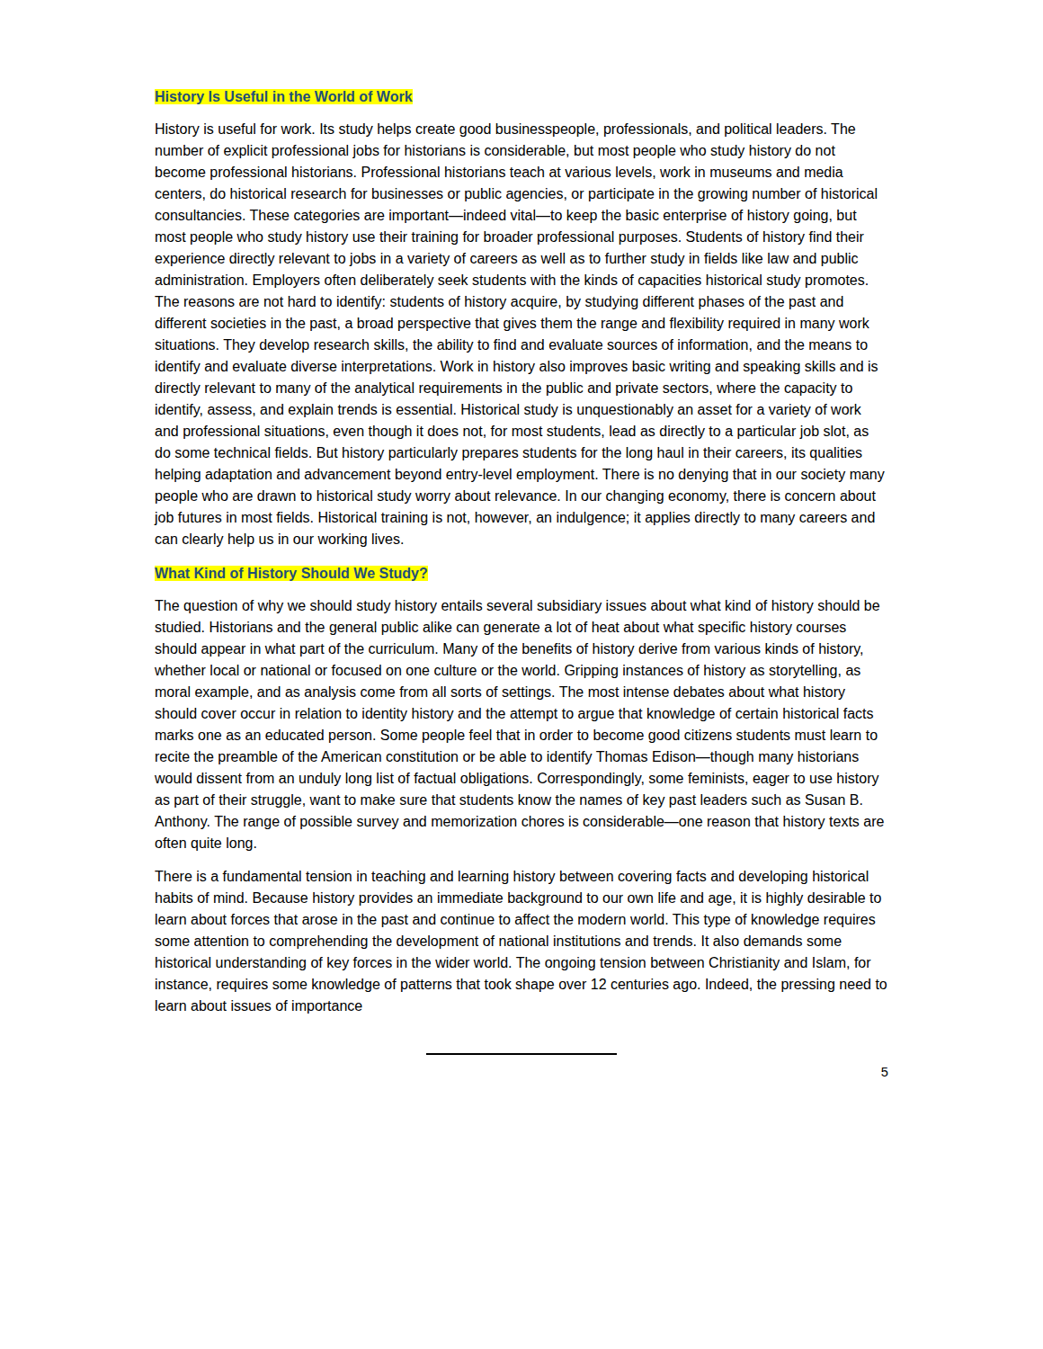History Is Useful in the World of Work
History is useful for work. Its study helps create good businesspeople, professionals, and political leaders. The number of explicit professional jobs for historians is considerable, but most people who study history do not become professional historians. Professional historians teach at various levels, work in museums and media centers, do historical research for businesses or public agencies, or participate in the growing number of historical consultancies. These categories are important—indeed vital—to keep the basic enterprise of history going, but most people who study history use their training for broader professional purposes. Students of history find their experience directly relevant to jobs in a variety of careers as well as to further study in fields like law and public administration. Employers often deliberately seek students with the kinds of capacities historical study promotes. The reasons are not hard to identify: students of history acquire, by studying different phases of the past and different societies in the past, a broad perspective that gives them the range and flexibility required in many work situations. They develop research skills, the ability to find and evaluate sources of information, and the means to identify and evaluate diverse interpretations. Work in history also improves basic writing and speaking skills and is directly relevant to many of the analytical requirements in the public and private sectors, where the capacity to identify, assess, and explain trends is essential. Historical study is unquestionably an asset for a variety of work and professional situations, even though it does not, for most students, lead as directly to a particular job slot, as do some technical fields. But history particularly prepares students for the long haul in their careers, its qualities helping adaptation and advancement beyond entry-level employment. There is no denying that in our society many people who are drawn to historical study worry about relevance. In our changing economy, there is concern about job futures in most fields. Historical training is not, however, an indulgence; it applies directly to many careers and can clearly help us in our working lives.
What Kind of History Should We Study?
The question of why we should study history entails several subsidiary issues about what kind of history should be studied. Historians and the general public alike can generate a lot of heat about what specific history courses should appear in what part of the curriculum. Many of the benefits of history derive from various kinds of history, whether local or national or focused on one culture or the world. Gripping instances of history as storytelling, as moral example, and as analysis come from all sorts of settings. The most intense debates about what history should cover occur in relation to identity history and the attempt to argue that knowledge of certain historical facts marks one as an educated person. Some people feel that in order to become good citizens students must learn to recite the preamble of the American constitution or be able to identify Thomas Edison—though many historians would dissent from an unduly long list of factual obligations. Correspondingly, some feminists, eager to use history as part of their struggle, want to make sure that students know the names of key past leaders such as Susan B. Anthony. The range of possible survey and memorization chores is considerable—one reason that history texts are often quite long.
There is a fundamental tension in teaching and learning history between covering facts and developing historical habits of mind. Because history provides an immediate background to our own life and age, it is highly desirable to learn about forces that arose in the past and continue to affect the modern world. This type of knowledge requires some attention to comprehending the development of national institutions and trends. It also demands some historical understanding of key forces in the wider world. The ongoing tension between Christianity and Islam, for instance, requires some knowledge of patterns that took shape over 12 centuries ago. Indeed, the pressing need to learn about issues of importance
5